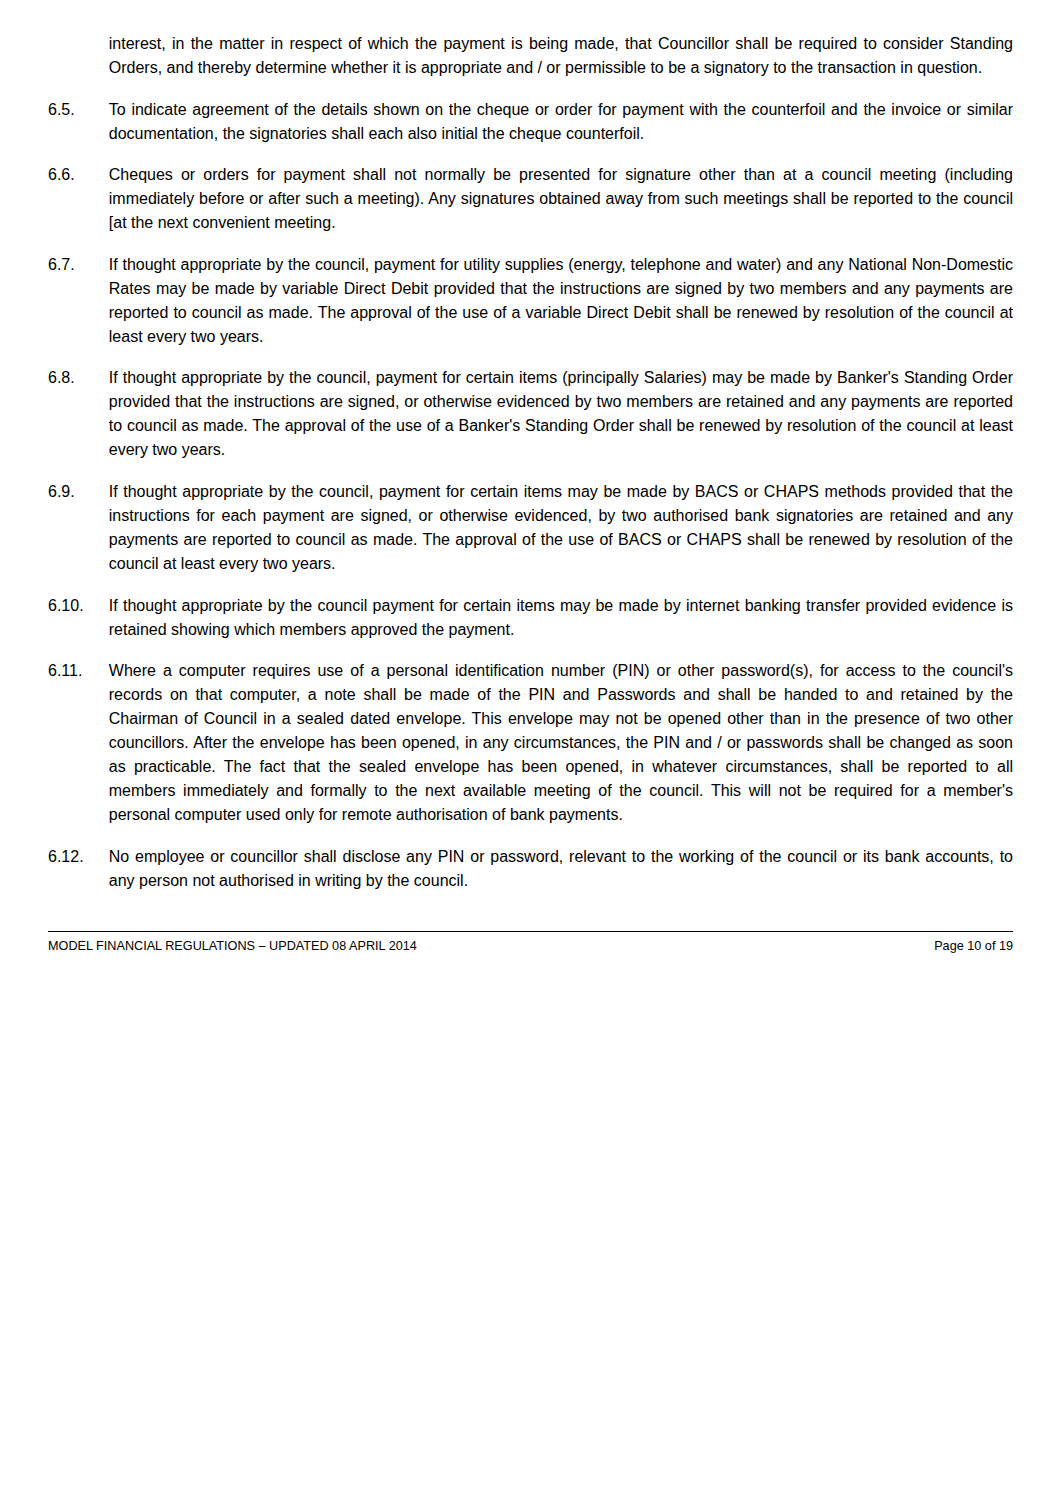interest, in the matter in respect of which the payment is being made, that Councillor shall be required to consider Standing Orders, and thereby determine whether it is appropriate and / or permissible to be a signatory to the transaction in question.
6.5.
To indicate agreement of the details shown on the cheque or order for payment with the counterfoil and the invoice or similar documentation, the signatories shall each also initial the cheque counterfoil.
6.6.
Cheques or orders for payment shall not normally be presented for signature other than at a council meeting (including immediately before or after such a meeting). Any signatures obtained away from such meetings shall be reported to the council [at the next convenient meeting.
6.7.
If thought appropriate by the council, payment for utility supplies (energy, telephone and water) and any National Non-Domestic Rates may be made by variable Direct Debit provided that the instructions are signed by two members and any payments are reported to council as made. The approval of the use of a variable Direct Debit shall be renewed by resolution of the council at least every two years.
6.8.
If thought appropriate by the council, payment for certain items (principally Salaries) may be made by Banker's Standing Order provided that the instructions are signed, or otherwise evidenced by two members are retained and any payments are reported to council as made. The approval of the use of a Banker's Standing Order shall be renewed by resolution of the council at least every two years.
6.9.
If thought appropriate by the council, payment for certain items may be made by BACS or CHAPS methods provided that the instructions for each payment are signed, or otherwise evidenced, by two authorised bank signatories are retained and any payments are reported to council as made. The approval of the use of BACS or CHAPS shall be renewed by resolution of the council at least every two years.
6.10.
If thought appropriate by the council payment for certain items may be made by internet banking transfer provided evidence is retained showing which members approved the payment.
6.11.
Where a computer requires use of a personal identification number (PIN) or other password(s), for access to the council's records on that computer, a note shall be made of the PIN and Passwords and shall be handed to and retained by the Chairman of Council in a sealed dated envelope. This envelope may not be opened other than in the presence of two other councillors. After the envelope has been opened, in any circumstances, the PIN and / or passwords shall be changed as soon as practicable. The fact that the sealed envelope has been opened, in whatever circumstances, shall be reported to all members immediately and formally to the next available meeting of the council. This will not be required for a member's personal computer used only for remote authorisation of bank payments.
6.12.
No employee or councillor shall disclose any PIN or password, relevant to the working of the council or its bank accounts, to any person not authorised in writing by the council.
MODEL FINANCIAL REGULATIONS – UPDATED 08 APRIL 2014 Page 10 of 19